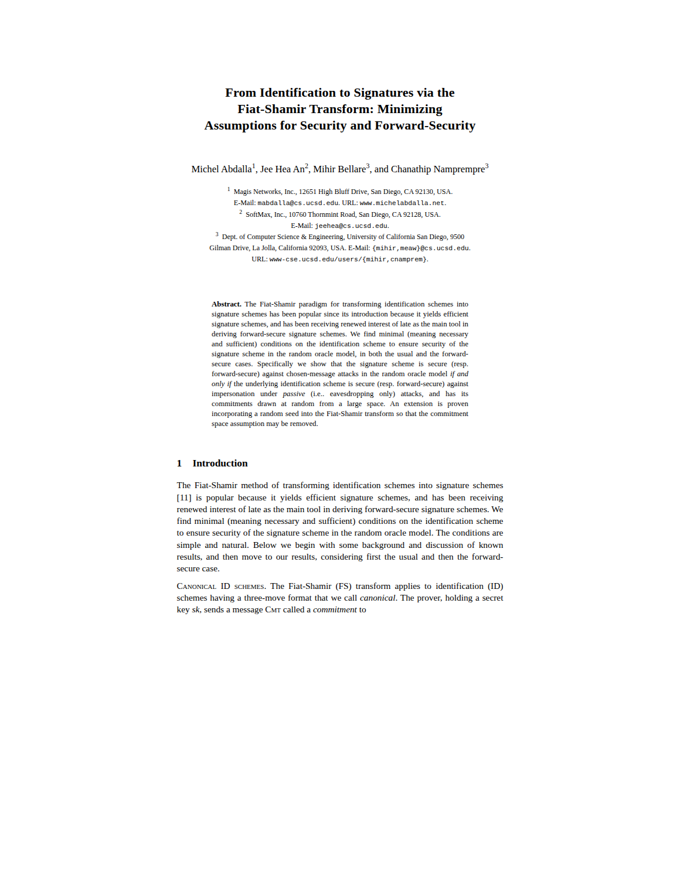From Identification to Signatures via the
Fiat-Shamir Transform: Minimizing
Assumptions for Security and Forward-Security
Michel Abdalla1, Jee Hea An2, Mihir Bellare3, and Chanathip Namprempre3
1 Magis Networks, Inc., 12651 High Bluff Drive, San Diego, CA 92130, USA.
E-Mail: mabdalla@cs.ucsd.edu. URL: www.michelabdalla.net.
2 SoftMax, Inc., 10760 Thornmint Road, San Diego, CA 92128, USA.
E-Mail: jeehea@cs.ucsd.edu.
3 Dept. of Computer Science & Engineering, University of California San Diego, 9500
Gilman Drive, La Jolla, California 92093, USA. E-Mail: {mihir,meaw}@cs.ucsd.edu.
URL: www-cse.ucsd.edu/users/{mihir,cnamprem}.
Abstract. The Fiat-Shamir paradigm for transforming identification schemes into signature schemes has been popular since its introduction because it yields efficient signature schemes, and has been receiving renewed interest of late as the main tool in deriving forward-secure signature schemes. We find minimal (meaning necessary and sufficient) conditions on the identification scheme to ensure security of the signature scheme in the random oracle model, in both the usual and the forward-secure cases. Specifically we show that the signature scheme is secure (resp. forward-secure) against chosen-message attacks in the random oracle model if and only if the underlying identification scheme is secure (resp. forward-secure) against impersonation under passive (i.e.. eavesdropping only) attacks, and has its commitments drawn at random from a large space. An extension is proven incorporating a random seed into the Fiat-Shamir transform so that the commitment space assumption may be removed.
1 Introduction
The Fiat-Shamir method of transforming identification schemes into signature schemes [11] is popular because it yields efficient signature schemes, and has been receiving renewed interest of late as the main tool in deriving forward-secure signature schemes. We find minimal (meaning necessary and sufficient) conditions on the identification scheme to ensure security of the signature scheme in the random oracle model. The conditions are simple and natural. Below we begin with some background and discussion of known results, and then move to our results, considering first the usual and then the forward-secure case.
Canonical ID schemes. The Fiat-Shamir (FS) transform applies to identification (ID) schemes having a three-move format that we call canonical. The prover, holding a secret key sk, sends a message Cmt called a commitment to